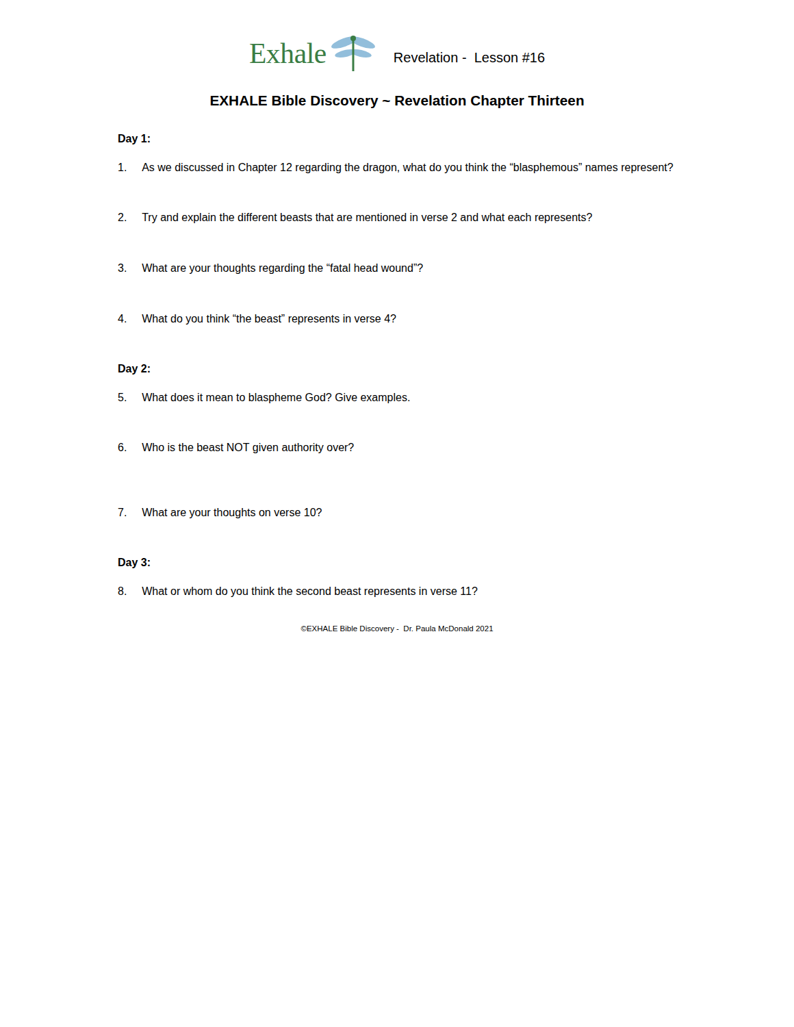Exhale
Revelation - Lesson #16
EXHALE Bible Discovery ~ Revelation Chapter Thirteen
Day 1:
1. As we discussed in Chapter 12 regarding the dragon, what do you think the “blasphemous” names represent?
2. Try and explain the different beasts that are mentioned in verse 2 and what each represents?
3. What are your thoughts regarding the “fatal head wound”?
4. What do you think “the beast” represents in verse 4?
Day 2:
5. What does it mean to blaspheme God? Give examples.
6. Who is the beast NOT given authority over?
7. What are your thoughts on verse 10?
Day 3:
8. What or whom do you think the second beast represents in verse 11?
©EXHALE Bible Discovery - Dr. Paula McDonald 2021